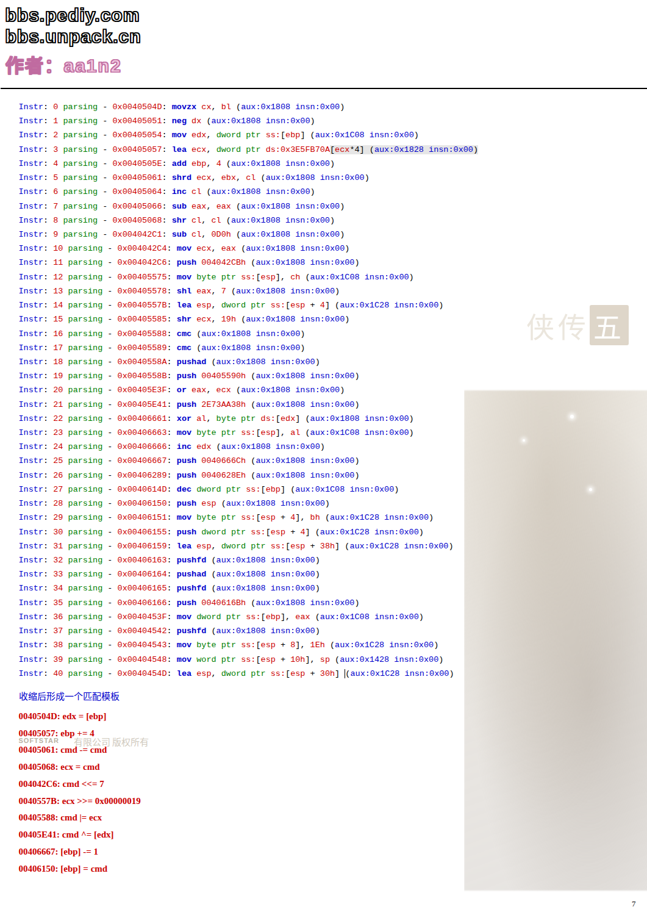bbs.pediy.com
bbs.unpack.cn
作者：aa1n2
侠传五
Instr: 0 parsing - 0x0040504D: movzx cx, bl (aux:0x1808 insn:0x00)
Instr: 1 parsing - 0x00405051: neg dx (aux:0x1808 insn:0x00)
Instr: 2 parsing - 0x00405054: mov edx, dword ptr ss:[ebp] (aux:0x1C08 insn:0x00)
Instr: 3 parsing - 0x00405057: lea ecx, dword ptr ds: 0x3E5FB70A[ecx*4] (aux:0x1828 insn:0x00)
Instr: 4 parsing - 0x0040505E: add ebp, 4 (aux:0x1808 insn:0x00)
Instr: 5 parsing - 0x00405061: shrd ecx, ebx, cl (aux:0x1808 insn:0x00)
Instr: 6 parsing - 0x00405064: inc cl (aux:0x1808 insn:0x00)
Instr: 7 parsing - 0x00405066: sub eax, eax (aux:0x1808 insn:0x00)
Instr: 8 parsing - 0x00405068: shr cl, cl (aux:0x1808 insn:0x00)
Instr: 9 parsing - 0x004042C1: sub cl, 0D0h (aux:0x1808 insn:0x00)
Instr: 10 parsing - 0x004042C4: mov ecx, eax (aux:0x1808 insn:0x00)
Instr: 11 parsing - 0x004042C6: push 004042CBh (aux:0x1808 insn:0x00)
Instr: 12 parsing - 0x00405575: mov byte ptr ss:[esp], ch (aux:0x1C08 insn:0x00)
Instr: 13 parsing - 0x00405578: shl eax, 7 (aux:0x1808 insn:0x00)
Instr: 14 parsing - 0x0040557B: lea esp, dword ptr ss:[esp + 4] (aux:0x1C28 insn:0x00)
Instr: 15 parsing - 0x00405585: shr ecx, 19h (aux:0x1808 insn:0x00)
Instr: 16 parsing - 0x00405588: cmc (aux:0x1808 insn:0x00)
Instr: 17 parsing - 0x00405589: cmc (aux:0x1808 insn:0x00)
Instr: 18 parsing - 0x0040558A: pushad (aux:0x1808 insn:0x00)
Instr: 19 parsing - 0x0040558B: push 00405590h (aux:0x1808 insn:0x00)
Instr: 20 parsing - 0x00405E3F: or eax, ecx (aux:0x1808 insn:0x00)
Instr: 21 parsing - 0x00405E41: push 2E73AA38h (aux:0x1808 insn:0x00)
Instr: 22 parsing - 0x00406661: xor al, byte ptr ds:[edx] (aux:0x1808 insn:0x00)
Instr: 23 parsing - 0x00406663: mov byte ptr ss:[esp], al (aux:0x1C08 insn:0x00)
Instr: 24 parsing - 0x00406666: inc edx (aux:0x1808 insn:0x00)
Instr: 25 parsing - 0x00406667: push 0040666Ch (aux:0x1808 insn:0x00)
Instr: 26 parsing - 0x00406289: push 0040628Eh (aux:0x1808 insn:0x00)
Instr: 27 parsing - 0x0040614D: dec dword ptr ss:[ebp] (aux:0x1C08 insn:0x00)
Instr: 28 parsing - 0x00406150: push esp (aux:0x1808 insn:0x00)
Instr: 29 parsing - 0x00406151: mov byte ptr ss:[esp + 4], bh (aux:0x1C28 insn:0x00)
Instr: 30 parsing - 0x00406155: push dword ptr ss:[esp + 4] (aux:0x1C28 insn:0x00)
Instr: 31 parsing - 0x00406159: lea esp, dword ptr ss:[esp + 38h] (aux:0x1C28 insn:0x00)
Instr: 32 parsing - 0x00406163: pushfd (aux:0x1808 insn:0x00)
Instr: 33 parsing - 0x00406164: pushad (aux:0x1808 insn:0x00)
Instr: 34 parsing - 0x00406165: pushfd (aux:0x1808 insn:0x00)
Instr: 35 parsing - 0x00406166: push 0040616Bh (aux:0x1808 insn:0x00)
Instr: 36 parsing - 0x0040453F: mov dword ptr ss:[ebp], eax (aux:0x1C08 insn:0x00)
Instr: 37 parsing - 0x00404542: pushfd (aux:0x1808 insn:0x00)
Instr: 38 parsing - 0x00404543: mov byte ptr ss:[esp + 8], 1Eh (aux:0x1C28 insn:0x00)
Instr: 39 parsing - 0x00404548: mov word ptr ss:[esp + 10h], sp (aux:0x1428 insn:0x00)
Instr: 40 parsing - 0x0040454D: lea esp, dword ptr ss:[esp + 30h]  (aux:0x1C28 insn:0x00)
收缩后形成一个匹配模板
SOFTSTAR
有限公司 版权所有
0040504D: edx = [ebp]
00405057: ebp += 4
00405061: cmd -= cmd
00405068: ecx = cmd
004042C6: cmd <<= 7
0040557B: ecx >>= 0x00000019
00405588: cmd |= ecx
00405E41: cmd ^= [edx]
00406667: [ebp] -= 1
00406150: [ebp] = cmd
7